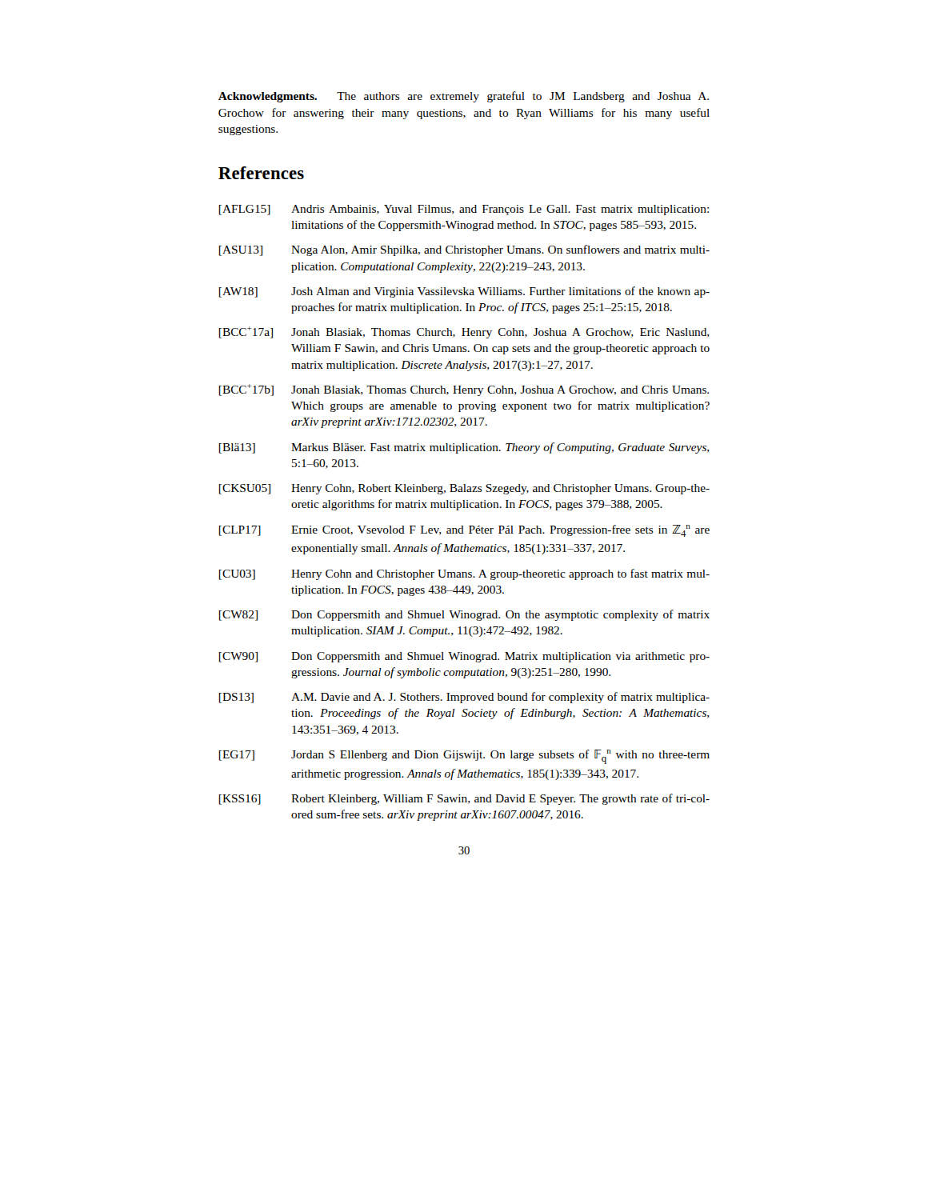Acknowledgments. The authors are extremely grateful to JM Landsberg and Joshua A. Grochow for answering their many questions, and to Ryan Williams for his many useful suggestions.
References
[AFLG15]
Andris Ambainis, Yuval Filmus, and François Le Gall. Fast matrix multiplication: limitations of the Coppersmith-Winograd method. In STOC, pages 585–593, 2015.
[ASU13]
Noga Alon, Amir Shpilka, and Christopher Umans. On sunflowers and matrix multiplication. Computational Complexity, 22(2):219–243, 2013.
[AW18]
Josh Alman and Virginia Vassilevska Williams. Further limitations of the known approaches for matrix multiplication. In Proc. of ITCS, pages 25:1–25:15, 2018.
[BCC+17a]
Jonah Blasiak, Thomas Church, Henry Cohn, Joshua A Grochow, Eric Naslund, William F Sawin, and Chris Umans. On cap sets and the group-theoretic approach to matrix multiplication. Discrete Analysis, 2017(3):1–27, 2017.
[BCC+17b]
Jonah Blasiak, Thomas Church, Henry Cohn, Joshua A Grochow, and Chris Umans. Which groups are amenable to proving exponent two for matrix multiplication? arXiv preprint arXiv:1712.02302, 2017.
[Blä13]
Markus Bläser. Fast matrix multiplication. Theory of Computing, Graduate Surveys, 5:1–60, 2013.
[CKSU05]
Henry Cohn, Robert Kleinberg, Balazs Szegedy, and Christopher Umans. Group-theoretic algorithms for matrix multiplication. In FOCS, pages 379–388, 2005.
[CLP17]
Ernie Croot, Vsevolod F Lev, and Péter Pál Pach. Progression-free sets in ℤ4n are exponentially small. Annals of Mathematics, 185(1):331–337, 2017.
[CU03]
Henry Cohn and Christopher Umans. A group-theoretic approach to fast matrix multiplication. In FOCS, pages 438–449, 2003.
[CW82]
Don Coppersmith and Shmuel Winograd. On the asymptotic complexity of matrix multiplication. SIAM J. Comput., 11(3):472–492, 1982.
[CW90]
Don Coppersmith and Shmuel Winograd. Matrix multiplication via arithmetic progressions. Journal of symbolic computation, 9(3):251–280, 1990.
[DS13]
A.M. Davie and A. J. Stothers. Improved bound for complexity of matrix multiplication. Proceedings of the Royal Society of Edinburgh, Section: A Mathematics, 143:351–369, 4 2013.
[EG17]
Jordan S Ellenberg and Dion Gijswijt. On large subsets of 𝔽qn with no three-term arithmetic progression. Annals of Mathematics, 185(1):339–343, 2017.
[KSS16]
Robert Kleinberg, William F Sawin, and David E Speyer. The growth rate of tri-colored sum-free sets. arXiv preprint arXiv:1607.00047, 2016.
30